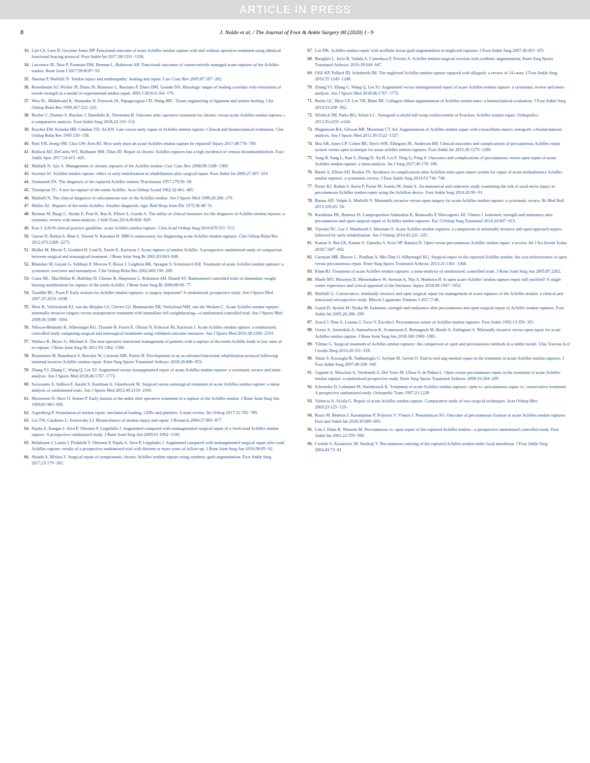ARTICLE IN PRESS
8 J. Naldo et al. / The Journal of Foot & Ankle Surgery 00 (2020) 1−9
Lim CS, Lees D, Gwynne-Jones DP. Functional outcome of acute Achilles tendon rupture with and without operative treatment using identical functional bracing protocol. Foot Ankle Int 2017;38:1331−1336.
Lawrence JE, Nasr P, Fountain DM, Berman L, Robinson AH. Functional outcomes of conservatively managed acute ruptures of the Achilles tendon. Bone Joint J 2017;99-B:87−93.
Sharma P, Maffulli N. Tendon injury and tendinopathy: healing and repair. Curr Conc Rev 2005;87:187−202.
Rosenbaum AJ, Wicker JF, Dines JS, Bonasser L, Razzano P, Dines DM, Grande DA. Histologic stages of healing correlate with restoration of tensile strength in a model of experimental tendon repair. HSS J 2010;6:164−170.
Woo SL, Hildebrand K, Watanabe N, Fenwick JA, Papageorgiou CD, Wang JHC. Tissue engineering of ligament and tendon healing. Clin Orthop Relat Res 1999;367:312−323.
Becher C, Donner S, Brucker J, Daniilidis K, Thermann H. Outcome after operative treatment for chronic versus acute Achilles tendon rupture—a comparative analysis. Foot Ankle Surg 2018;24:110−114.
Boyden EM, Kitaoka HB, Cahalan TD, An KN. Late versus early repair of Achilles tendon rupture. Clinical and biomechanical evaluation. Clin Orthop Relat Res 1995:150−158.
Park YH, Jeong SM, Choi GW, Kim HJ. How early must an acute Achilles tendon rupture be repaired? Injury 2017;48:776−780.
Bullock MJ, DeCarbo WT, Hofbauer MH, Thun JD. Repair of chronic Achilles ruptures has a high incidence of venous thromboembolism. Foot Ankle Spec 2017;10:415−420.
Maffulli N, Ajis A. Management of chronic ruptures of the Achilles tendon. Curr Conc Rev 2008;90:1348−1360.
Sorrenti SJ. Achilles tendon rupture: effect of early mobilization in rehabilitation after surgical repair. Foot Ankle Int 2006;27:407−410.
Simmonds FA. The diagnosis of the ruptured Achilles tendon. Practitioner 1957;179:56−58.
Thompson TC. A test for rupture of the tendo Achillis. Acta Orthop Scand 1962;32:461−465.
Maffulli N. The clinical diagnosis of subcutaneous tear of the Achilles tendon. Am J Sports Med 1998;26:266−270.
Matles AL. Rupture of the tendo Achilles. Another diagnostic sign. Bull Hosp Joint Dis 1975;36:48−51.
Reiman M, Burgi C, Strube E, Prue K, Ray K, Elliott A, Goode A. The utility of clinical measures for the diagnosis of Achilles tendon injuries: a sytematic review with meta-analysis. J Athl Train 2014;49:820−829.
Kou J. AAOS clinical practice guideline: acute Achilles tendon rupture. J Am Acad Orthop Surg 2010;470:511−513.
Garras D, Raikin S, Bhat S, Taweel N, Karanjia H. MRI is unnecessary for diagnosing acute Achilles tendon ruptures. Clin Orthop Relat Res 2012;470:2268−2273.
Moller M, Movin T, Granhed H, Lind K, Faxén E, Karlsson J. Acute rupture of tendon Achillis. A prospective randomised study of comparison between surgical and nonsurgical treatment. J Bone Joint Surg Br 2001;83:843−848.
Bhandari M, Guyatt G, Siddiqui F, Morrow F, Busse J, Leighton RK, Sprague S, Schemitsch EH. Treatment of acute Achilles tendon ruptures: a systematic overview and metanalysis. Clin Orthop Relat Res 2002;400:190−200.
Costa ML, MacMillan K, Halliday D, Chester R, Shepstone L, Robinson AH, Donell ST. Randomised controlled trials of immediate weight bearing mobilization for rupture of the tendo Achillis. J Bone Joint Surg Br 2006;88:69−77.
Twaddle BC, Poon P. Early motion for Achilles tendon ruptures: is surgery important? A randomized, prospective study. Am J Sports Med 2007;35:2033−2038.
Metz R, Verleisdonk EJ, van der Heijden GJ, Clevers GJ, Hammacher ER, Verhofstad MH, van der Werken C. Acute Achilles tendon rupture: minimally invasive surgery versus nonoperative treatment with immediate full weightbearing—a randomized controlled trial. Am J Sports Med 2008;36:1688−1694.
Nilsson-Helander K, Silbernagel KG, Thomée R, Faxén E, Olsson N, Eriksson BI, Karlsson J. Acute Achilles tendon rupture: a randomized, controlled study comparing surgical and nonsurgical treatments using validated outcome measures. Am J Sports Med 2010;38:2186−2193.
Wallace R, Heyes G, Michael A. The non-operative functional management of patients with a rupture of the tendo Achillis leads to low rates of re-rupture. J Bone Joint Surg Br 2011;93:1362−1366.
Braunstein M, Baumbach S, Boecker W, Carmont MR, Polzer H. Development of an accelerated functional rehabilitation protocol following minimal invasive Achilles tendon repair. Knee Surg Sports Traumatol Arthrosc 2018;26:846−853.
Zhang YJ, Zhang C, Wang Q, Lin XJ. Augmented versus nonaugmented repair of acute Achilles tendon rupture: a systematic review and meta-analysis. Am J Sports Med 2018;46:1767−1772.
Soroceanu A, Sidhwa F, Aarabi S, Kaufman A, Glazebrook M. Surgical versus nonsurgical treatment of acute Achilles tendon rupture: a meta-analysis of randomized trials. Am J Sports Med 2012;40:2154−2160.
Mortensen N, Skov O, Jensen P. Early motion of the ankle after operative treatment of a rupture of the Achilles tendon. J Bone Joint Surg Am 1999;81:983−990.
Aspenberg P. Stimulation of tendon repair: mechanical loading, GDFs and platelets. A mini-review. Int Orthop 2017;31:783−789.
Lin TW, Cardenas L, Soslowsky LJ. Biomechanics of tendon injury and repair. J Biomech 2004;37:865−877.
Pajala A, Kangas J, Siira P, Ohtonen P, Leppilahti J. Augmented compared with nonaugmented surgical repair of a fresh total Achilles tendon rupture. A prospective randomized study. J Bone Joint Surg Am 2009;91:1092−1100.
Heikkinen J, Lantto I, Flinkkilä T, Ohtonen P, Pajala A, Siira P, Leppilahti J. Augmented compared with nonaugmented surgical repair after total Achilles rupture: results of a prospective randomized trial with thirteen or more years of follow-up. J Bone Joint Surg Am 2016;98:85−92.
Shoaib A, Mishra V. Surgical repair of symptomatic chronic Achilles tendon rupture using synthetic graft augmentation. Foot Ankle Surg 2017;23:179−182.
Lee DK. Achilles tendon repair with acellular tissue graft augmentation in neglected ruptures. J Foot Ankle Surg 2007;46:451−455.
Basiglini L, Iorio R, Vadala A, Conteduca F, Ferretti A. Achilles tendon surgical revision with synthetic augmentation. Knee Surg Sports Traumatol Arthrosc 2010;18:644−647.
Ofili KP, Pollard JD, Schuberth JM. The neglected Achilles tendon rupture repaired with allograft: a review of 14 cases. J Foot Ankle Surg 2016;55:1245−1248.
Zhang YJ, Zhang C, Wang Q, Lin XJ. Augmented versus nonaugmented repair of acute Achilles tendon rupture: a systematic review and meta-analysis. Am J Sports Med 2018;46:1767−1772.
Berlet GC, Hyer CF, Lee TH, Blum BE. Collagen ribbon augmentation of Achilles tendon tears: a biomechanical evaluation. J Foot Ankle Surg 2014;53:298−302.
Wisbeck JM, Parks BG, Schon LC. Xenograft scaffold full-wrap reinforcement of Krackow Achilles tendon repair. Orthopedics 2012;35:e331−e334.
Magnussen RA, Glisson RR, Moorman CT 3rd. Augmentation of Achilles tendon repair with extracellular matrix xenograft: a biomechanical analysis. Am J Sports Med 2011;39:1522−1527.
Hsu AR, Jones CP, Cohen BE, Davis WH, Ellington JK, Anderson RB. Clinical outcomes and complications of percutaneous Achilles repair system versus open technique for acute achilles tendon ruptures. Foot Ankle Int 2015;36:1279−1286.
Yang B, Yang L, Kan S, Zhang D, Xu H, Liu F, Ning G, Feng S. Outcomes and complications of percutaneous versus open repair of acute Achilles tendon rupture: a meta-analysis. Int J Surg 2017;40:178−186.
Bartel A, Elliott AD, Roukis TS. Incidence of complications after Achillon mini-open suture system for repair of acute midsubstance Achilles tendon ruptures: a systematic review. J Foot Ankle Surg 2014;53:744−746.
Porter KJ, Robati S, Karia P, Portet M, Szarko M, Amin A. An anatomical and cadaveric study examining the risk of sural nerve injury in percutaneous Achilles tendon repair using the Achillon device. Foot Ankle Surg 2014;20:90−93.
Buono AD, Volpin A, Maffulli N. Minimally invasive versus open surgery for acute Achilles tendon rupture: a systematic review. Br Med Bull 2013;109:45−54.
Karabinas PK, Benetos IS, Lampropoulou-Adamidou K, Romoudis P, Mavrogenis AF, Vlamis J. Isokinetic strength and endurance after percutaneous and open surgical repair of Achilles tendon ruptures. Eur J Orthop Surg Traumatol 2014;24:607−613.
Tejwani NC, Lee J, Weatherall J, Sherman O. Acute Achilles tendon ruptures: a comparison of minimally invasive and open approach repairs followed by early rehabilitation. Am J Orthop 2014;43:221−225.
Kumar A, Bin LK, Kumar S, Upendra S, Koiri SP, Banaita D. Open versus percutaneous Achilles tendon repair: a review. Int J Sci Invent Today 2018;7:687−692.
Carmont MR, Heaver C, Pradhan A, Mei-Dan O, Silbernagel KG. Surgical repair of the ruptured Achilles tendon: the cost-effectiveness of open versus percutaneous repair. Knee Surg Sports Traumatol Arthrosc 2013;21:1361−1368.
Khan RJ. Treatment of acute Achilles tendon ruptures: a meta-analysis of randomized, controlled trials. J Bone Joint Surg Am 2005;87:2202.
Maele MV, Misselyn D, Metsemakers W, Sermon A, Nijs S, Hoekstra H. Is open acute Achilles' tendon rupture repair still justified? A single center experience and critical appraisal of the literature. Injury 2018;49:1947−1952.
Maffulli G. Conservative, minimally invasive and open surgical repair for management of acute ruptures of the Achilles tendon: a clinical and functional retrospective study. Muscle Ligaments Tendons J 2017;7:46.
Goren D, Ayalon M, Nyska M. Isokinetic strength and endurance after percutaneous and open surgical repair of Achilles tendon ruptures. Foot Ankle Int 2005;26:286−290.
Aracil J, Pina A, Lozano J, Torro V, Escriba I. Percutaneous suture of Achilles tendon ruptures. Foot Ankle 1992;13:350−351.
Grassi A, Amendola A, Samuelsson K, Svantesson E, Romagnoli M, Bondi A, Zaffagnini S. Minimally invasive versus open repair for acute Achilles tendon rupture. J Bone Joint Surg Am 2018;100:1969−1981.
Yilmaz G. Surgical treatment of Achilles tendon ruptures: the comparison of open and percutaneous methods in a rabbit model. Ulus Travma Acil Cerrahi Derg 2014;20:311−318.
Aktas S, Kocaoglu B, Nalbantoglu U, Seyhan M, Guven O. End-to-end aug-mented repair in the treatment of acute Achilles tendon ruptures. J Foot Ankle Surg 2007;46:336−340.
Gigante A, Moschini A, Verdenelli A, Del Torto M, Ulisse S, de Palma L. Open versus percutaneous repair in the treatment of acute Achilles tendon rupture: a randomized prospective study. Knee Surg Sports Traumatol Arthrosc 2008;16:204−209.
Schroeder D, Lehmann M, Steinbrueck K. Treatment of acute Achilles tendon ruptures: open vs. percutaneous repair vs. conservative treatment. A prospective randomized study. Orthopedic Trans 1997;21:1228.
Valencia A, Alcala G. Repair of acute Achilles tendon rupture. Comparative study of two surgical techniques. Acta Orthop Mex 2009;23:125−129.
Rozis M, Benetos I, Karampinas P, Polyzois V, Vlamis J, Pneumaticos SG. Outcome of percutaneous fixation of acute Achilles tendon ruptures. Foot and Ankle Int 2018;39:689−693.
Lim J, Dalai R, Waseem M. Percutaneous vs. open repair of the ruptured Achilles tendon—a prospective randomized controlled study. Foot Ankle Int 2001;22:559−568.
Cretnik A, Kosanovic M, Smrkolj V. Percutaneous suturing of the ruptured Achilles tendon under local anesthesia. J Foot Ankle Surg 2004;43:72−81.